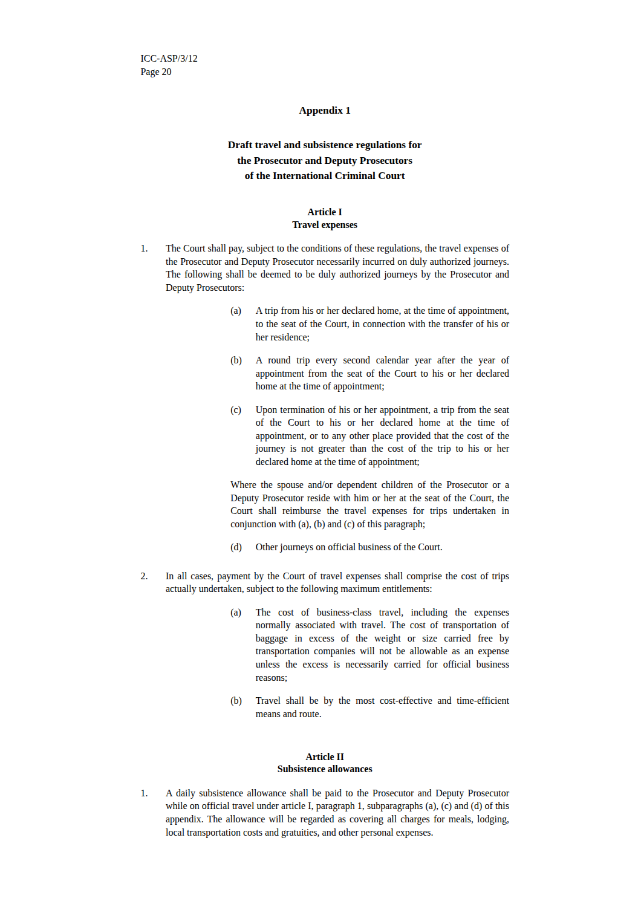ICC-ASP/3/12
Page 20
Appendix 1
Draft travel and subsistence regulations for
the Prosecutor and Deputy Prosecutors
of the International Criminal Court
Article ITravel expenses
1.
The Court shall pay, subject to the conditions of these regulations, the travel expenses of the Prosecutor and Deputy Prosecutor necessarily incurred on duly authorized journeys. The following shall be deemed to be duly authorized journeys by the Prosecutor and Deputy Prosecutors:
(a) A trip from his or her declared home, at the time of appointment, to the seat of the Court, in connection with the transfer of his or her residence;
(b) A round trip every second calendar year after the year of appointment from the seat of the Court to his or her declared home at the time of appointment;
(c) Upon termination of his or her appointment, a trip from the seat of the Court to his or her declared home at the time of appointment, or to any other place provided that the cost of the journey is not greater than the cost of the trip to his or her declared home at the time of appointment;
Where the spouse and/or dependent children of the Prosecutor or a Deputy Prosecutor reside with him or her at the seat of the Court, the Court shall reimburse the travel expenses for trips undertaken in conjunction with (a), (b) and (c) of this paragraph;
(d) Other journeys on official business of the Court.
2.
In all cases, payment by the Court of travel expenses shall comprise the cost of trips actually undertaken, subject to the following maximum entitlements:
(a) The cost of business-class travel, including the expenses normally associated with travel. The cost of transportation of baggage in excess of the weight or size carried free by transportation companies will not be allowable as an expense unless the excess is necessarily carried for official business reasons;
(b) Travel shall be by the most cost-effective and time-efficient means and route.
Article IISubsistence allowances
1.
A daily subsistence allowance shall be paid to the Prosecutor and Deputy Prosecutor while on official travel under article I, paragraph 1, subparagraphs (a), (c) and (d) of this appendix. The allowance will be regarded as covering all charges for meals, lodging, local transportation costs and gratuities, and other personal expenses.